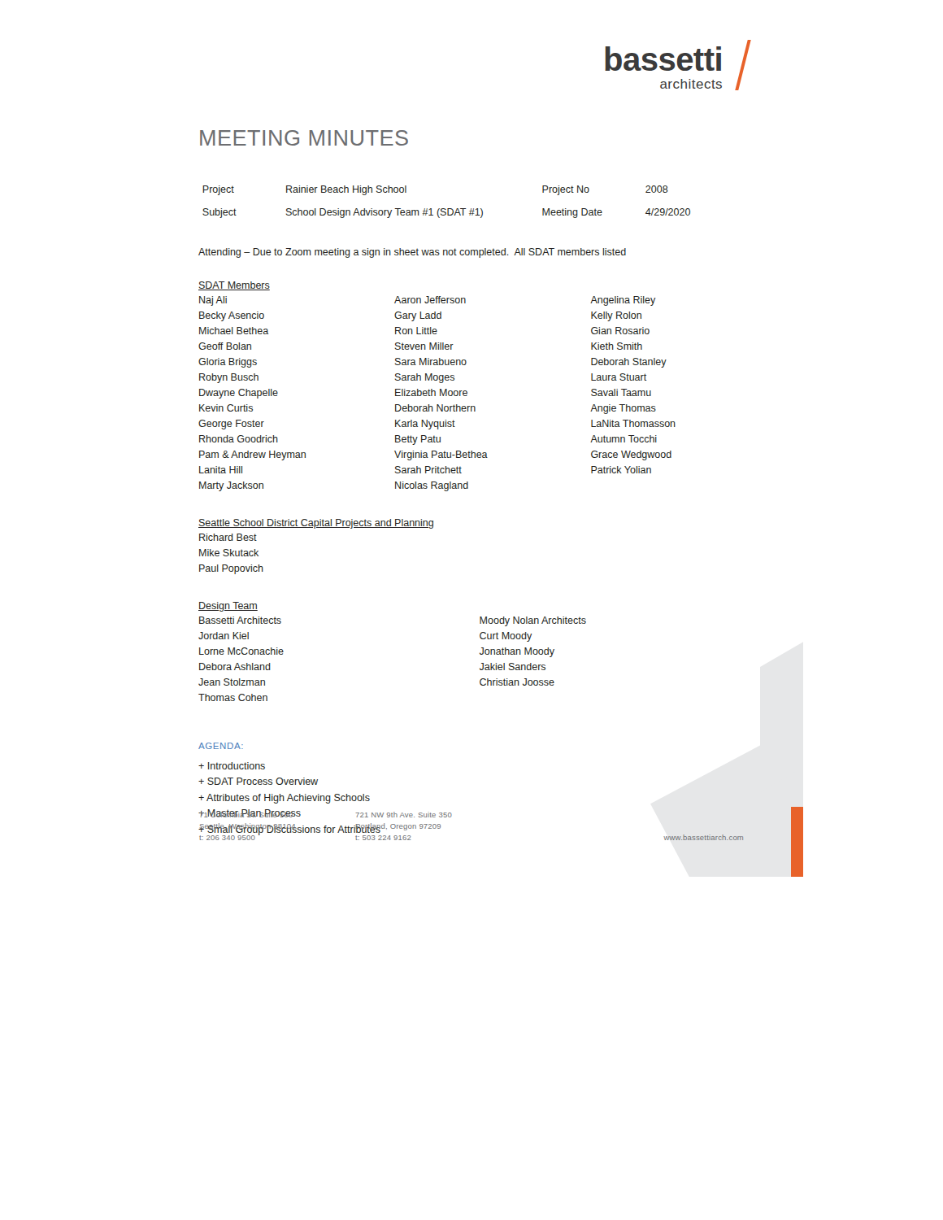bassetti architects
MEETING MINUTES
| Project | Rainier Beach High School | Project No | 2008 |
| Subject | School Design Advisory Team #1 (SDAT #1) | Meeting Date | 4/29/2020 |
Attending – Due to Zoom meeting a sign in sheet was not completed. All SDAT members listed
SDAT Members
| Naj Ali | Aaron Jefferson | Angelina Riley |
| Becky Asencio | Gary Ladd | Kelly Rolon |
| Michael Bethea | Ron Little | Gian Rosario |
| Geoff Bolan | Steven Miller | Kieth Smith |
| Gloria Briggs | Sara Mirabueno | Deborah Stanley |
| Robyn Busch | Sarah Moges | Laura Stuart |
| Dwayne Chapelle | Elizabeth Moore | Savali Taamu |
| Kevin Curtis | Deborah Northern | Angie Thomas |
| George Foster | Karla Nyquist | LaNita Thomasson |
| Rhonda Goodrich | Betty Patu | Autumn Tocchi |
| Pam & Andrew Heyman | Virginia Patu-Bethea | Grace Wedgwood |
| Lanita Hill | Sarah Pritchett | Patrick Yolian |
| Marty Jackson | Nicolas Ragland | |
Seattle School District Capital Projects and Planning
Richard Best
Mike Skutack
Paul Popovich
Design Team
| Bassetti Architects | Moody Nolan Architects |
| Jordan Kiel | Curt Moody |
| Lorne McConachie | Jonathan Moody |
| Debora Ashland | Jakiel Sanders |
| Jean Stolzman | Christian Joosse |
| Thomas Cohen | |
AGENDA:
+ Introductions
+ SDAT Process Overview
+ Attributes of High Achieving Schools
+ Master Plan Process
+ Small Group Discussions for Attributes
| 71 Columbia St. Suite 500 Seattle, Washington 98104 t: 206 340 9500 | 721 NW 9th Ave. Suite 350 Portland, Oregon 97209 t: 503 224 9162 | www.bassettiarch.com |